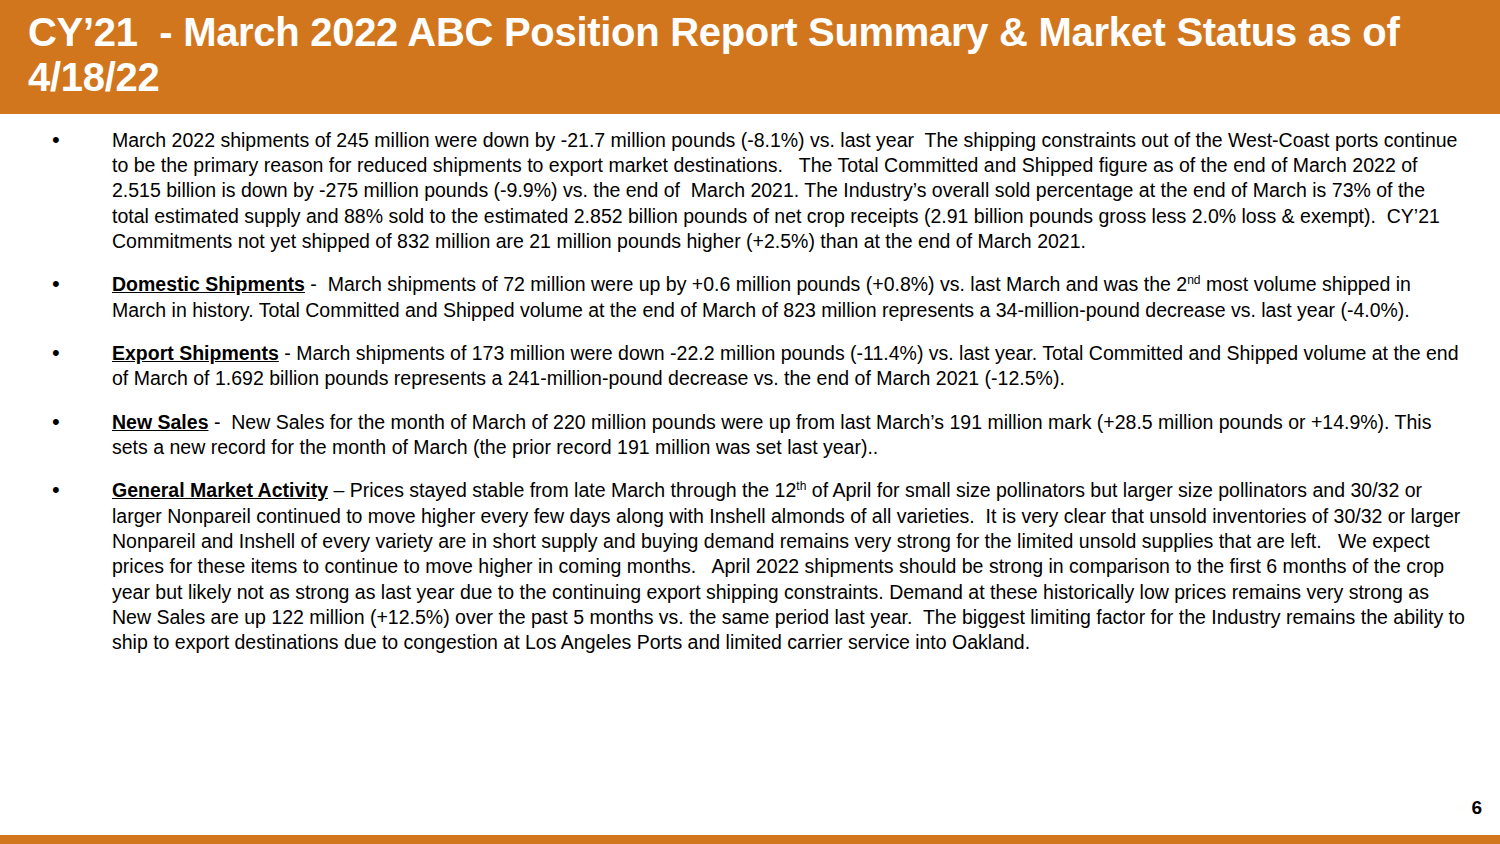CY’21 - March 2022 ABC Position Report Summary & Market Status as of 4/18/22
March 2022 shipments of 245 million were down by -21.7 million pounds (-8.1%) vs. last year The shipping constraints out of the West-Coast ports continue to be the primary reason for reduced shipments to export market destinations. The Total Committed and Shipped figure as of the end of March 2022 of 2.515 billion is down by -275 million pounds (-9.9%) vs. the end of March 2021. The Industry’s overall sold percentage at the end of March is 73% of the total estimated supply and 88% sold to the estimated 2.852 billion pounds of net crop receipts (2.91 billion pounds gross less 2.0% loss & exempt). CY’21 Commitments not yet shipped of 832 million are 21 million pounds higher (+2.5%) than at the end of March 2021.
Domestic Shipments - March shipments of 72 million were up by +0.6 million pounds (+0.8%) vs. last March and was the 2nd most volume shipped in March in history. Total Committed and Shipped volume at the end of March of 823 million represents a 34-million-pound decrease vs. last year (-4.0%).
Export Shipments - March shipments of 173 million were down -22.2 million pounds (-11.4%) vs. last year. Total Committed and Shipped volume at the end of March of 1.692 billion pounds represents a 241-million-pound decrease vs. the end of March 2021 (-12.5%).
New Sales - New Sales for the month of March of 220 million pounds were up from last March’s 191 million mark (+28.5 million pounds or +14.9%). This sets a new record for the month of March (the prior record 191 million was set last year)..
General Market Activity – Prices stayed stable from late March through the 12th of April for small size pollinators but larger size pollinators and 30/32 or larger Nonpareil continued to move higher every few days along with Inshell almonds of all varieties. It is very clear that unsold inventories of 30/32 or larger Nonpareil and Inshell of every variety are in short supply and buying demand remains very strong for the limited unsold supplies that are left. We expect prices for these items to continue to move higher in coming months. April 2022 shipments should be strong in comparison to the first 6 months of the crop year but likely not as strong as last year due to the continuing export shipping constraints. Demand at these historically low prices remains very strong as New Sales are up 122 million (+12.5%) over the past 5 months vs. the same period last year. The biggest limiting factor for the Industry remains the ability to ship to export destinations due to congestion at Los Angeles Ports and limited carrier service into Oakland.
6